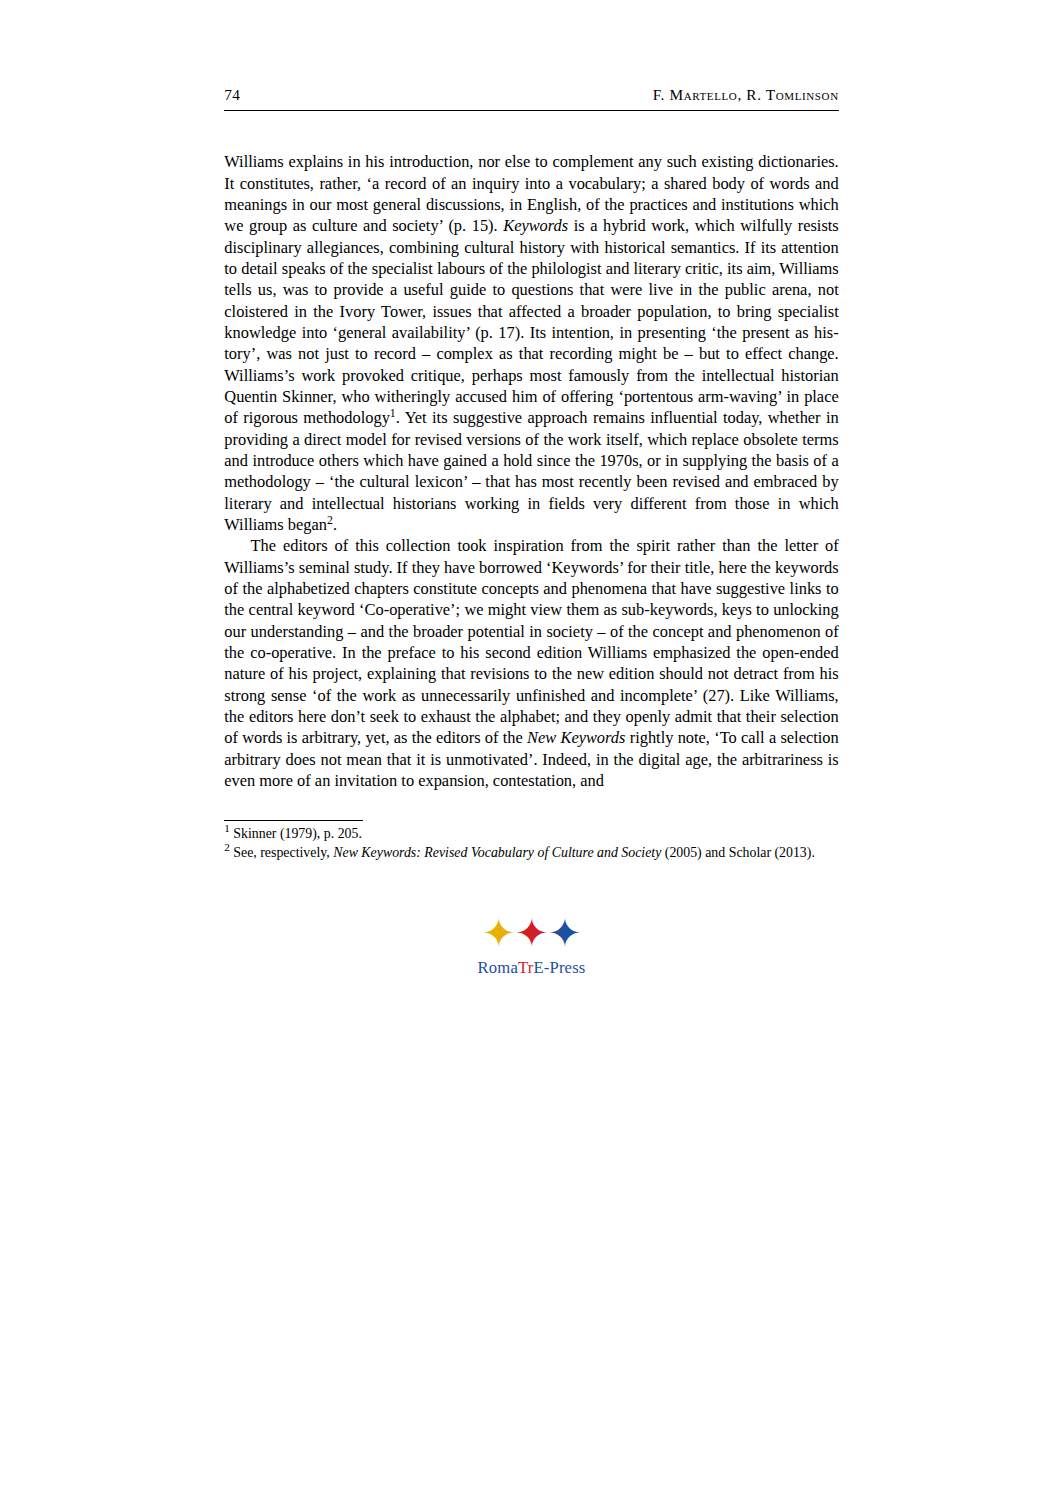74 F. Martello, R. Tomlinson
Williams explains in his introduction, nor else to complement any such existing dictionaries. It constitutes, rather, ‘a record of an inquiry into a vocabulary; a shared body of words and meanings in our most general discussions, in English, of the practices and institutions which we group as culture and society’ (p. 15). Keywords is a hybrid work, which wilfully resists disciplinary allegiances, combining cultural history with historical semantics. If its attention to detail speaks of the specialist labours of the philologist and literary critic, its aim, Williams tells us, was to provide a useful guide to questions that were live in the public arena, not cloistered in the Ivory Tower, issues that affected a broader population, to bring specialist knowledge into ‘general availability’ (p. 17). Its intention, in presenting ‘the present as history’, was not just to record – complex as that recording might be – but to effect change. Williams’s work provoked critique, perhaps most famously from the intellectual historian Quentin Skinner, who witheringly accused him of offering ‘portentous arm-waving’ in place of rigorous methodology1. Yet its suggestive approach remains influential today, whether in providing a direct model for revised versions of the work itself, which replace obsolete terms and introduce others which have gained a hold since the 1970s, or in supplying the basis of a methodology – ‘the cultural lexicon’ – that has most recently been revised and embraced by literary and intellectual historians working in fields very different from those in which Williams began2.
The editors of this collection took inspiration from the spirit rather than the letter of Williams’s seminal study. If they have borrowed ‘Keywords’ for their title, here the keywords of the alphabetized chapters constitute concepts and phenomena that have suggestive links to the central keyword ‘Co-operative’; we might view them as sub-keywords, keys to unlocking our understanding – and the broader potential in society – of the concept and phenomenon of the co-operative. In the preface to his second edition Williams emphasized the open-ended nature of his project, explaining that revisions to the new edition should not detract from his strong sense ‘of the work as unnecessarily unfinished and incomplete’ (27). Like Williams, the editors here don’t seek to exhaust the alphabet; and they openly admit that their selection of words is arbitrary, yet, as the editors of the New Keywords rightly note, ‘To call a selection arbitrary does not mean that it is unmotivated’. Indeed, in the digital age, the arbitrariness is even more of an invitation to expansion, contestation, and
1 Skinner (1979), p. 205.
2 See, respectively, New Keywords: Revised Vocabulary of Culture and Society (2005) and Scholar (2013).
✦✦✦
RomaTr E-Press